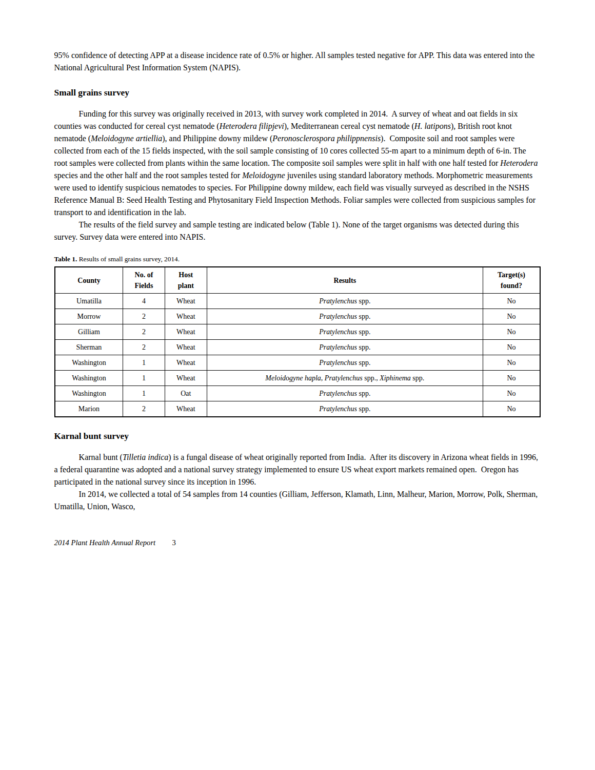95% confidence of detecting APP at a disease incidence rate of 0.5% or higher. All samples tested negative for APP. This data was entered into the National Agricultural Pest Information System (NAPIS).
Small grains survey
Funding for this survey was originally received in 2013, with survey work completed in 2014. A survey of wheat and oat fields in six counties was conducted for cereal cyst nematode (Heterodera filipjevi), Mediterranean cereal cyst nematode (H. latipons), British root knot nematode (Meloidogyne artiellia), and Philippine downy mildew (Peronosclerospora philippnensis). Composite soil and root samples were collected from each of the 15 fields inspected, with the soil sample consisting of 10 cores collected 55-m apart to a minimum depth of 6-in. The root samples were collected from plants within the same location. The composite soil samples were split in half with one half tested for Heterodera species and the other half and the root samples tested for Meloidogyne juveniles using standard laboratory methods. Morphometric measurements were used to identify suspicious nematodes to species. For Philippine downy mildew, each field was visually surveyed as described in the NSHS Reference Manual B: Seed Health Testing and Phytosanitary Field Inspection Methods. Foliar samples were collected from suspicious samples for transport to and identification in the lab.
The results of the field survey and sample testing are indicated below (Table 1). None of the target organisms was detected during this survey. Survey data were entered into NAPIS.
Table 1. Results of small grains survey, 2014.
| County | No. of Fields | Host plant | Results | Target(s) found? |
| --- | --- | --- | --- | --- |
| Umatilla | 4 | Wheat | Pratylenchus spp. | No |
| Morrow | 2 | Wheat | Pratylenchus spp. | No |
| Gilliam | 2 | Wheat | Pratylenchus spp. | No |
| Sherman | 2 | Wheat | Pratylenchus spp. | No |
| Washington | 1 | Wheat | Pratylenchus spp. | No |
| Washington | 1 | Wheat | Meloidogyne hapla , Pratylenchus spp., Xiphinema spp. | No |
| Washington | 1 | Oat | Pratylenchus spp. | No |
| Marion | 2 | Wheat | Pratylenchus spp. | No |
Karnal bunt survey
Karnal bunt (Tilletia indica) is a fungal disease of wheat originally reported from India. After its discovery in Arizona wheat fields in 1996, a federal quarantine was adopted and a national survey strategy implemented to ensure US wheat export markets remained open. Oregon has participated in the national survey since its inception in 1996.
In 2014, we collected a total of 54 samples from 14 counties (Gilliam, Jefferson, Klamath, Linn, Malheur, Marion, Morrow, Polk, Sherman, Umatilla, Union, Wasco,
2014 Plant Health Annual Report3